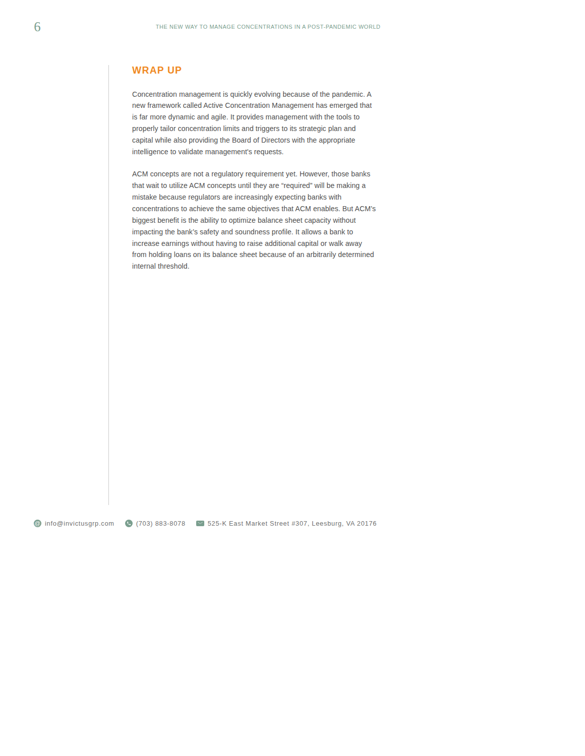6
The New Way to Manage Concentrations in a Post-Pandemic World
Wrap Up
Concentration management is quickly evolving because of the pandemic. A new framework called Active Concentration Management has emerged that is far more dynamic and agile. It provides management with the tools to properly tailor concentration limits and triggers to its strategic plan and capital while also providing the Board of Directors with the appropriate intelligence to validate management's requests.
ACM concepts are not a regulatory requirement yet. However, those banks that wait to utilize ACM concepts until they are “required” will be making a mistake because regulators are increasingly expecting banks with concentrations to achieve the same objectives that ACM enables. But ACM’s biggest benefit is the ability to optimize balance sheet capacity without impacting the bank’s safety and soundness profile. It allows a bank to increase earnings without having to raise additional capital or walk away from holding loans on its balance sheet because of an arbitrarily determined internal threshold.
@ info@invictusgrp.com
(703) 883-8078
525-K East Market Street #307, Leesburg, VA 20176